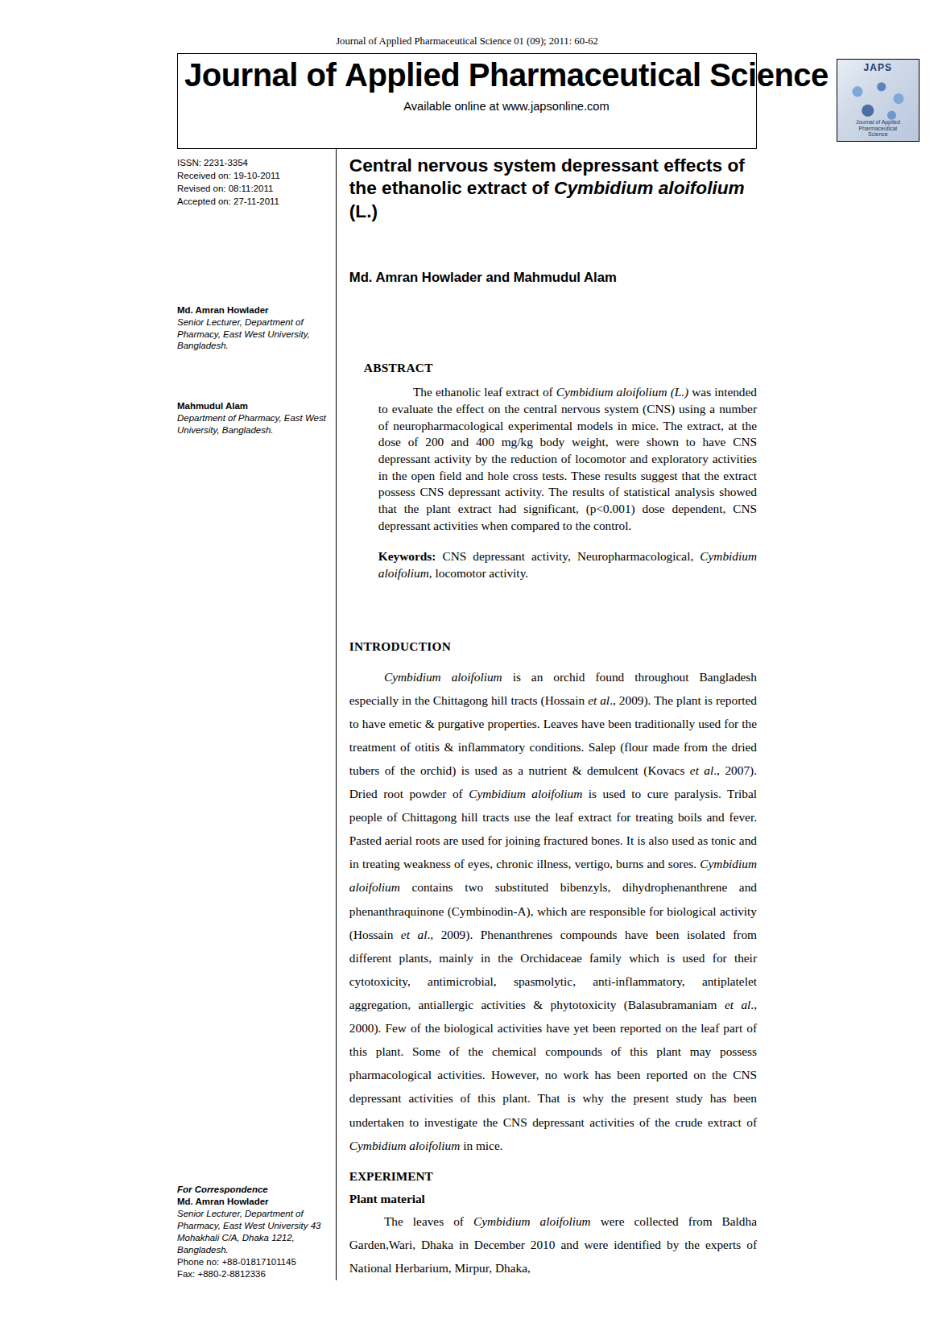Journal of Applied Pharmaceutical Science 01 (09); 2011: 60-62
Journal of Applied Pharmaceutical Science
Available online at www.japsonline.com
JAPS
Journal of Applied
Pharmaceutical
Science
ISSN: 2231-3354
Received on: 19-10-2011
Revised on: 08:11:2011
Accepted on: 27-11-2011
Md. Amran Howlader
Senior Lecturer, Department of Pharmacy, East West University, Bangladesh.
Mahmudul Alam
Department of Pharmacy, East West University, Bangladesh.
Central nervous system depressant effects of the ethanolic extract of Cymbidium aloifolium (L.)
Md. Amran Howlader and Mahmudul Alam
ABSTRACT
The ethanolic leaf extract of Cymbidium aloifolium (L.) was intended to evaluate the effect on the central nervous system (CNS) using a number of neuropharmacological experimental models in mice. The extract, at the dose of 200 and 400 mg/kg body weight, were shown to have CNS depressant activity by the reduction of locomotor and exploratory activities in the open field and hole cross tests. These results suggest that the extract possess CNS depressant activity. The results of statistical analysis showed that the plant extract had significant, (p<0.001) dose dependent, CNS depressant activities when compared to the control.
Keywords: CNS depressant activity, Neuropharmacological, Cymbidium aloifolium, locomotor activity.
INTRODUCTION
Cymbidium aloifolium is an orchid found throughout Bangladesh especially in the Chittagong hill tracts (Hossain et al., 2009). The plant is reported to have emetic & purgative properties. Leaves have been traditionally used for the treatment of otitis & inflammatory conditions. Salep (flour made from the dried tubers of the orchid) is used as a nutrient & demulcent (Kovacs et al., 2007). Dried root powder of Cymbidium aloifolium is used to cure paralysis. Tribal people of Chittagong hill tracts use the leaf extract for treating boils and fever. Pasted aerial roots are used for joining fractured bones. It is also used as tonic and in treating weakness of eyes, chronic illness, vertigo, burns and sores. Cymbidium aloifolium contains two substituted bibenzyls, dihydrophenanthrene and phenanthraquinone (Cymbinodin-A), which are responsible for biological activity (Hossain et al., 2009). Phenanthrenes compounds have been isolated from different plants, mainly in the Orchidaceae family which is used for their cytotoxicity, antimicrobial, spasmolytic, anti-inflammatory, antiplatelet aggregation, antiallergic activities & phytotoxicity (Balasubramaniam et al., 2000). Few of the biological activities have yet been reported on the leaf part of this plant. Some of the chemical compounds of this plant may possess pharmacological activities. However, no work has been reported on the CNS depressant activities of this plant. That is why the present study has been undertaken to investigate the CNS depressant activities of the crude extract of Cymbidium aloifolium in mice.
EXPERIMENT
Plant material
The leaves of Cymbidium aloifolium were collected from Baldha Garden,Wari, Dhaka in December 2010 and were identified by the experts of National Herbarium, Mirpur, Dhaka,
For Correspondence
Md. Amran Howlader
Senior Lecturer, Department of Pharmacy, East West University 43 Mohakhali C/A, Dhaka 1212, Bangladesh.
Phone no: +88-01817101145
Fax: +880-2-8812336